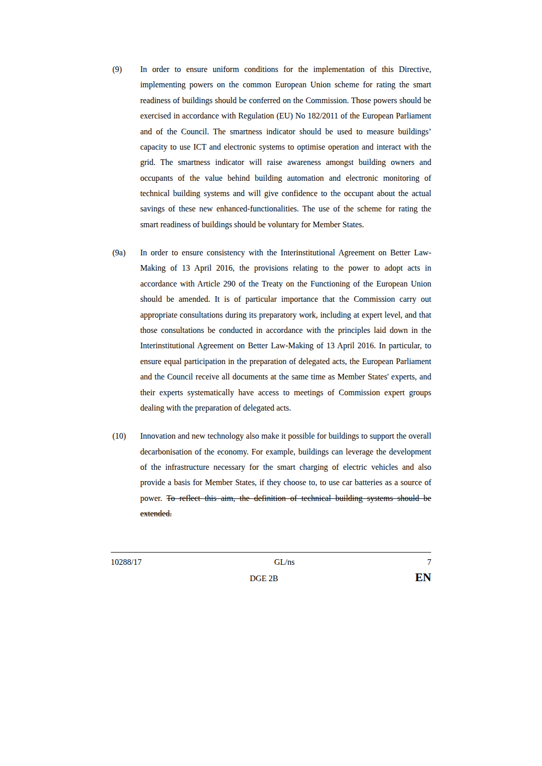(9)
In order to ensure uniform conditions for the implementation of this Directive, implementing powers on the common European Union scheme for rating the smart readiness of buildings should be conferred on the Commission. Those powers should be exercised in accordance with Regulation (EU) No 182/2011 of the European Parliament and of the Council. The smartness indicator should be used to measure buildings’ capacity to use ICT and electronic systems to optimise operation and interact with the grid. The smartness indicator will raise awareness amongst building owners and occupants of the value behind building automation and electronic monitoring of technical building systems and will give confidence to the occupant about the actual savings of these new enhanced-functionalities. The use of the scheme for rating the smart readiness of buildings should be voluntary for Member States.
(9a)
In order to ensure consistency with the Interinstitutional Agreement on Better Law-Making of 13 April 2016, the provisions relating to the power to adopt acts in accordance with Article 290 of the Treaty on the Functioning of the European Union should be amended. It is of particular importance that the Commission carry out appropriate consultations during its preparatory work, including at expert level, and that those consultations be conducted in accordance with the principles laid down in the Interinstitutional Agreement on Better Law-Making of 13 April 2016. In particular, to ensure equal participation in the preparation of delegated acts, the European Parliament and the Council receive all documents at the same time as Member States' experts, and their experts systematically have access to meetings of Commission expert groups dealing with the preparation of delegated acts.
(10)
Innovation and new technology also make it possible for buildings to support the overall decarbonisation of the economy. For example, buildings can leverage the development of the infrastructure necessary for the smart charging of electric vehicles and also provide a basis for Member States, if they choose to, to use car batteries as a source of power. To reflect this aim, the definition of technical building systems should be extended.
10288/17
GL/ns
7
DGE 2B
EN